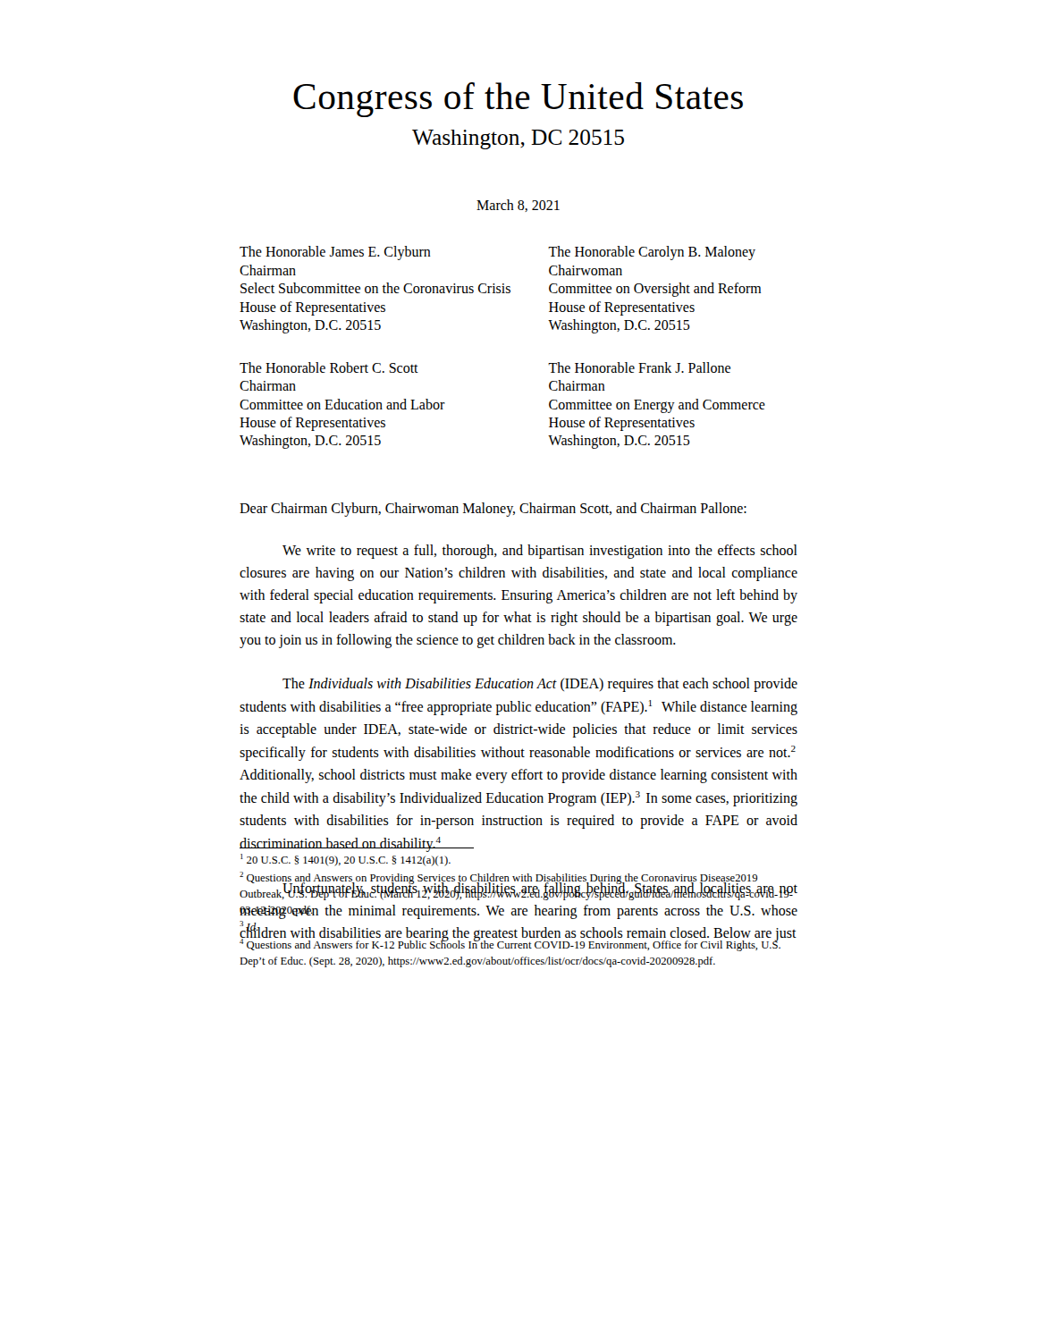Congress of the United States
Washington, DC 20515
March 8, 2021
| The Honorable James E. Clyburn Chairman Select Subcommittee on the Coronavirus Crisis House of Representatives Washington, D.C. 20515 | The Honorable Carolyn B. Maloney Chairwoman Committee on Oversight and Reform House of Representatives Washington, D.C. 20515 |
| The Honorable Robert C. Scott Chairman Committee on Education and Labor House of Representatives Washington, D.C. 20515 | The Honorable Frank J. Pallone Chairman Committee on Energy and Commerce House of Representatives Washington, D.C. 20515 |
Dear Chairman Clyburn, Chairwoman Maloney, Chairman Scott, and Chairman Pallone:
We write to request a full, thorough, and bipartisan investigation into the effects school closures are having on our Nation’s children with disabilities, and state and local compliance with federal special education requirements. Ensuring America’s children are not left behind by state and local leaders afraid to stand up for what is right should be a bipartisan goal. We urge you to join us in following the science to get children back in the classroom.
The Individuals with Disabilities Education Act (IDEA) requires that each school provide students with disabilities a “free appropriate public education” (FAPE).1 While distance learning is acceptable under IDEA, state-wide or district-wide policies that reduce or limit services specifically for students with disabilities without reasonable modifications or services are not.2 Additionally, school districts must make every effort to provide distance learning consistent with the child with a disability’s Individualized Education Program (IEP).3 In some cases, prioritizing students with disabilities for in-person instruction is required to provide a FAPE or avoid discrimination based on disability.4
Unfortunately, students with disabilities are falling behind. States and localities are not meeting even the minimal requirements. We are hearing from parents across the U.S. whose children with disabilities are bearing the greatest burden as schools remain closed. Below are just
1 20 U.S.C. § 1401(9), 20 U.S.C. § 1412(a)(1).
2 Questions and Answers on Providing Services to Children with Disabilities During the Coronavirus Disease2019 Outbreak, U.S. Dep’t of Educ. (March 12, 2020), https://www2.ed.gov/policy/speced/guid/idea/memosdcltrs/qa-covid-19-03-12-2020.pdf.
3 Id.
4 Questions and Answers for K-12 Public Schools In the Current COVID-19 Environment, Office for Civil Rights, U.S. Dep’t of Educ. (Sept. 28, 2020), https://www2.ed.gov/about/offices/list/ocr/docs/qa-covid-20200928.pdf.